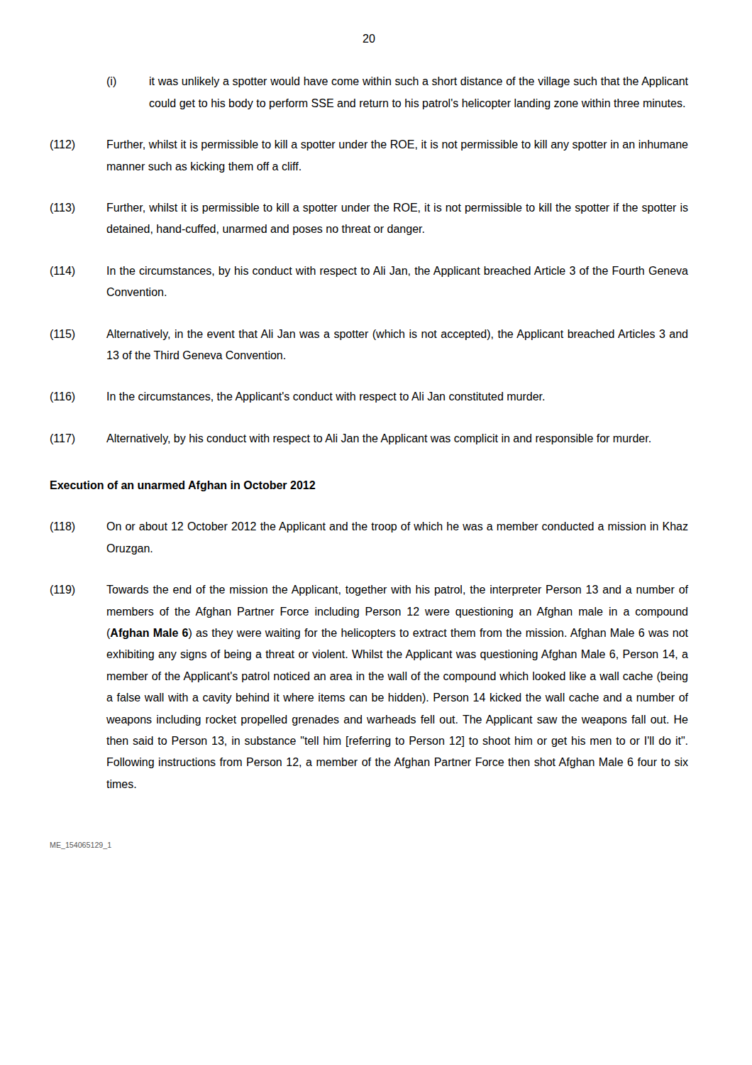20
(i)
it was unlikely a spotter would have come within such a short distance of the village such that the Applicant could get to his body to perform SSE and return to his patrol's helicopter landing zone within three minutes.
(112)
Further, whilst it is permissible to kill a spotter under the ROE, it is not permissible to kill any spotter in an inhumane manner such as kicking them off a cliff.
(113)
Further, whilst it is permissible to kill a spotter under the ROE, it is not permissible to kill the spotter if the spotter is detained, hand-cuffed, unarmed and poses no threat or danger.
(114)
In the circumstances, by his conduct with respect to Ali Jan, the Applicant breached Article 3 of the Fourth Geneva Convention.
(115)
Alternatively, in the event that Ali Jan was a spotter (which is not accepted), the Applicant breached Articles 3 and 13 of the Third Geneva Convention.
(116)
In the circumstances, the Applicant's conduct with respect to Ali Jan constituted murder.
(117)
Alternatively, by his conduct with respect to Ali Jan the Applicant was complicit in and responsible for murder.
Execution of an unarmed Afghan in October 2012
(118)
On or about 12 October 2012 the Applicant and the troop of which he was a member conducted a mission in Khaz Oruzgan.
(119)
Towards the end of the mission the Applicant, together with his patrol, the interpreter Person 13 and a number of members of the Afghan Partner Force including Person 12 were questioning an Afghan male in a compound (Afghan Male 6) as they were waiting for the helicopters to extract them from the mission. Afghan Male 6 was not exhibiting any signs of being a threat or violent. Whilst the Applicant was questioning Afghan Male 6, Person 14, a member of the Applicant's patrol noticed an area in the wall of the compound which looked like a wall cache (being a false wall with a cavity behind it where items can be hidden). Person 14 kicked the wall cache and a number of weapons including rocket propelled grenades and warheads fell out. The Applicant saw the weapons fall out. He then said to Person 13, in substance "tell him [referring to Person 12] to shoot him or get his men to or I'll do it". Following instructions from Person 12, a member of the Afghan Partner Force then shot Afghan Male 6 four to six times.
ME_154065129_1